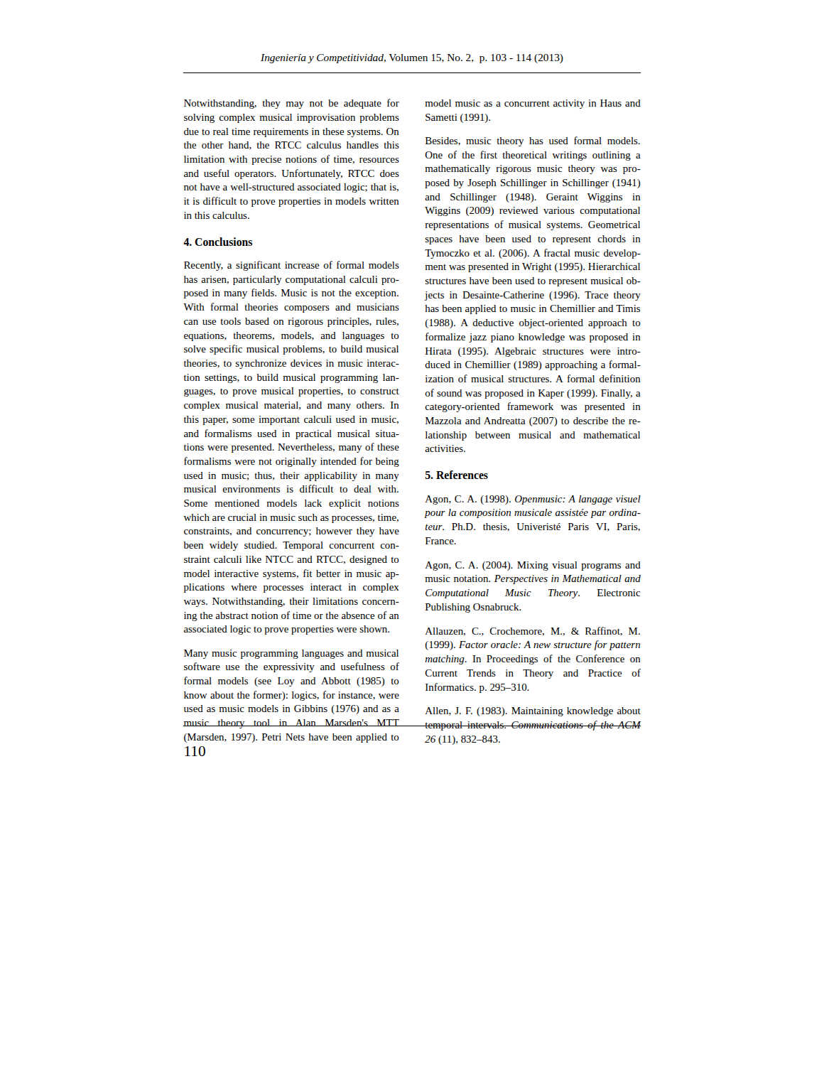Ingeniería y Competitividad, Volumen 15, No. 2, p. 103 - 114 (2013)
Notwithstanding, they may not be adequate for solving complex musical improvisation problems due to real time requirements in these systems. On the other hand, the RTCC calculus handles this limitation with precise notions of time, resources and useful operators. Unfortunately, RTCC does not have a well-structured associated logic; that is, it is difficult to prove properties in models written in this calculus.
4. Conclusions
Recently, a significant increase of formal models has arisen, particularly computational calculi proposed in many fields. Music is not the exception. With formal theories composers and musicians can use tools based on rigorous principles, rules, equations, theorems, models, and languages to solve specific musical problems, to build musical theories, to synchronize devices in music interaction settings, to build musical programming languages, to prove musical properties, to construct complex musical material, and many others. In this paper, some important calculi used in music, and formalisms used in practical musical situations were presented. Nevertheless, many of these formalisms were not originally intended for being used in music; thus, their applicability in many musical environments is difficult to deal with. Some mentioned models lack explicit notions which are crucial in music such as processes, time, constraints, and concurrency; however they have been widely studied. Temporal concurrent constraint calculi like NTCC and RTCC, designed to model interactive systems, fit better in music applications where processes interact in complex ways. Notwithstanding, their limitations concerning the abstract notion of time or the absence of an associated logic to prove properties were shown.
Many music programming languages and musical software use the expressivity and usefulness of formal models (see Loy and Abbott (1985) to know about the former): logics, for instance, were used as music models in Gibbins (1976) and as a music theory tool in Alan Marsden's MTT (Marsden, 1997). Petri Nets have been applied to model music as a concurrent activity in Haus and Sametti (1991).
Besides, music theory has used formal models. One of the first theoretical writings outlining a mathematically rigorous music theory was proposed by Joseph Schillinger in Schillinger (1941) and Schillinger (1948). Geraint Wiggins in Wiggins (2009) reviewed various computational representations of musical systems. Geometrical spaces have been used to represent chords in Tymoczko et al. (2006). A fractal music development was presented in Wright (1995). Hierarchical structures have been used to represent musical objects in Desainte-Catherine (1996). Trace theory has been applied to music in Chemillier and Timis (1988). A deductive object-oriented approach to formalize jazz piano knowledge was proposed in Hirata (1995). Algebraic structures were introduced in Chemillier (1989) approaching a formalization of musical structures. A formal definition of sound was proposed in Kaper (1999). Finally, a category-oriented framework was presented in Mazzola and Andreatta (2007) to describe the relationship between musical and mathematical activities.
5. References
Agon, C. A. (1998). Openmusic: A langage visuel pour la composition musicale assistée par ordinateur. Ph.D. thesis, Univeristé Paris VI, Paris, France.
Agon, C. A. (2004). Mixing visual programs and music notation. Perspectives in Mathematical and Computational Music Theory. Electronic Publishing Osnabruck.
Allauzen, C., Crochemore, M., & Raffinot, M. (1999). Factor oracle: A new structure for pattern matching. In Proceedings of the Conference on Current Trends in Theory and Practice of Informatics. p. 295–310.
Allen, J. F. (1983). Maintaining knowledge about temporal intervals. Communications of the ACM 26 (11), 832–843.
110